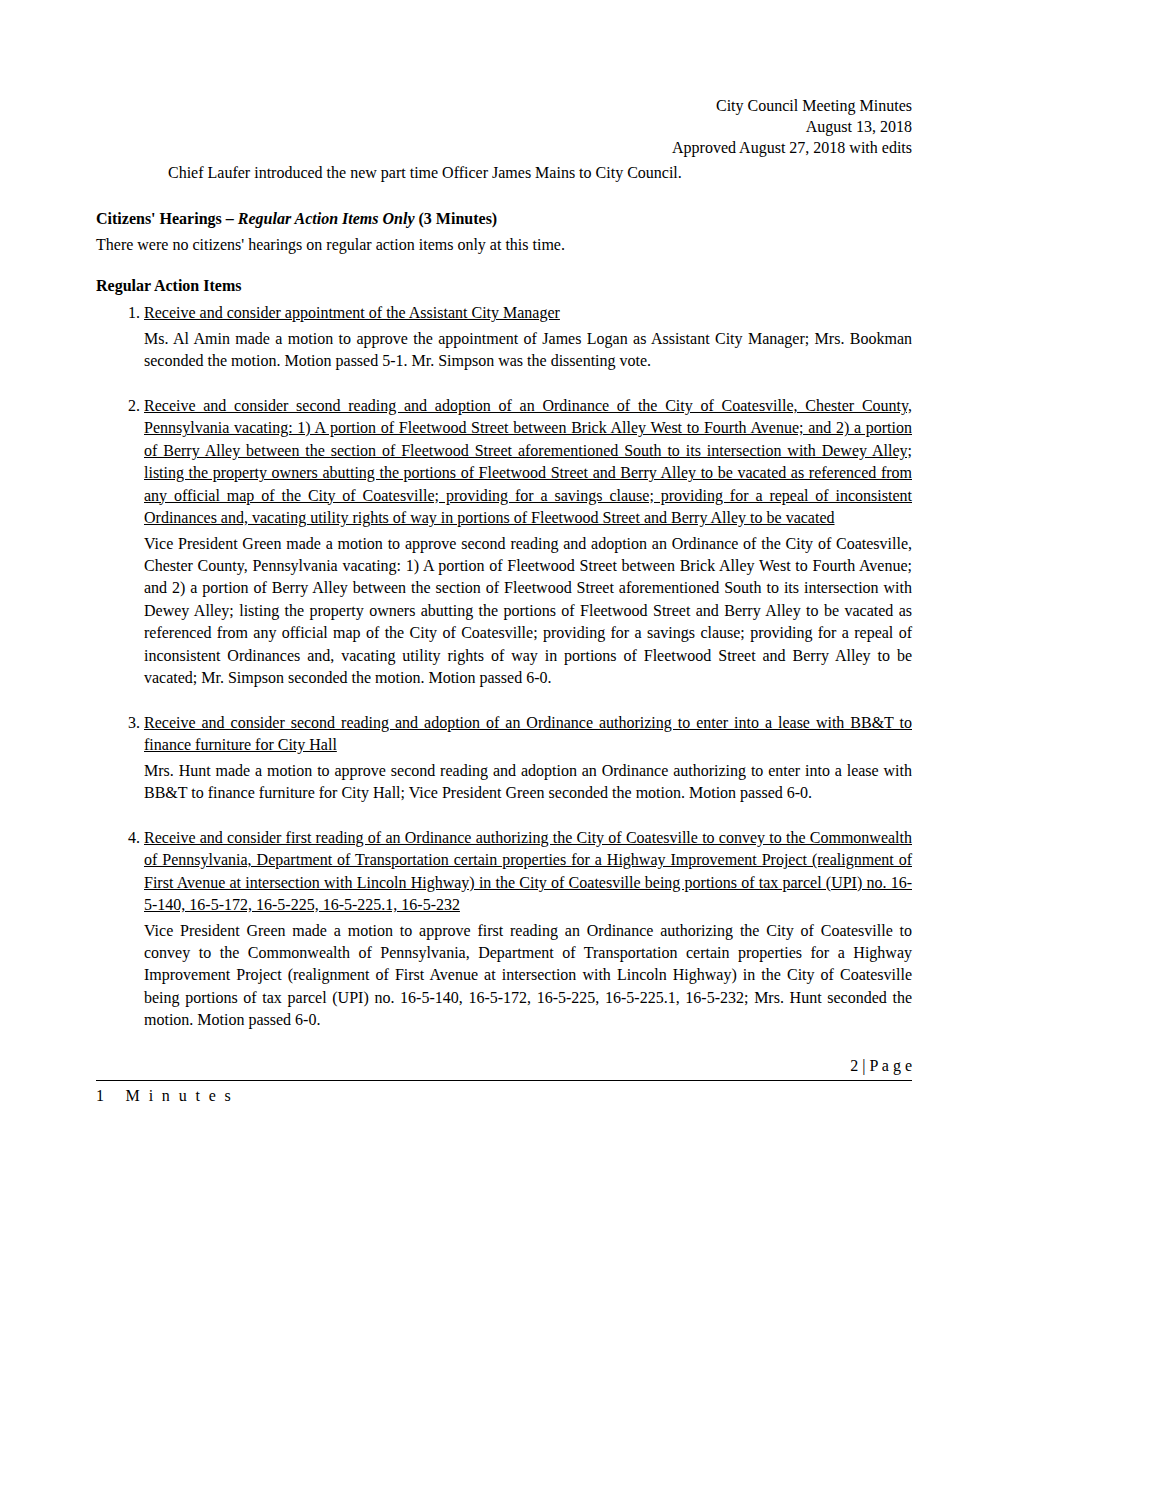City Council Meeting Minutes
August 13, 2018
Approved August 27, 2018 with edits
Chief Laufer introduced the new part time Officer James Mains to City Council.
Citizens' Hearings – Regular Action Items Only (3 Minutes)
There were no citizens' hearings on regular action items only at this time.
Regular Action Items
Receive and consider appointment of the Assistant City Manager Ms. Al Amin made a motion to approve the appointment of James Logan as Assistant City Manager; Mrs. Bookman seconded the motion. Motion passed 5-1. Mr. Simpson was the dissenting vote.
Receive and consider second reading and adoption of an Ordinance of the City of Coatesville, Chester County, Pennsylvania vacating: 1) A portion of Fleetwood Street between Brick Alley West to Fourth Avenue; and 2) a portion of Berry Alley between the section of Fleetwood Street aforementioned South to its intersection with Dewey Alley; listing the property owners abutting the portions of Fleetwood Street and Berry Alley to be vacated as referenced from any official map of the City of Coatesville; providing for a savings clause; providing for a repeal of inconsistent Ordinances and, vacating utility rights of way in portions of Fleetwood Street and Berry Alley to be vacated Vice President Green made a motion to approve second reading and adoption an Ordinance of the City of Coatesville, Chester County, Pennsylvania vacating: 1) A portion of Fleetwood Street between Brick Alley West to Fourth Avenue; and 2) a portion of Berry Alley between the section of Fleetwood Street aforementioned South to its intersection with Dewey Alley; listing the property owners abutting the portions of Fleetwood Street and Berry Alley to be vacated as referenced from any official map of the City of Coatesville; providing for a savings clause; providing for a repeal of inconsistent Ordinances and, vacating utility rights of way in portions of Fleetwood Street and Berry Alley to be vacated; Mr. Simpson seconded the motion. Motion passed 6-0.
Receive and consider second reading and adoption of an Ordinance authorizing to enter into a lease with BB&T to finance furniture for City Hall Mrs. Hunt made a motion to approve second reading and adoption an Ordinance authorizing to enter into a lease with BB&T to finance furniture for City Hall; Vice President Green seconded the motion. Motion passed 6-0.
Receive and consider first reading of an Ordinance authorizing the City of Coatesville to convey to the Commonwealth of Pennsylvania, Department of Transportation certain properties for a Highway Improvement Project (realignment of First Avenue at intersection with Lincoln Highway) in the City of Coatesville being portions of tax parcel (UPI) no. 16-5-140, 16-5-172, 16-5-225, 16-5-225.1, 16-5-232 Vice President Green made a motion to approve first reading an Ordinance authorizing the City of Coatesville to convey to the Commonwealth of Pennsylvania, Department of Transportation certain properties for a Highway Improvement Project (realignment of First Avenue at intersection with Lincoln Highway) in the City of Coatesville being portions of tax parcel (UPI) no. 16-5-140, 16-5-172, 16-5-225, 16-5-225.1, 16-5-232; Mrs. Hunt seconded the motion. Motion passed 6-0.
2 | P a g e 1 M i n u t e s